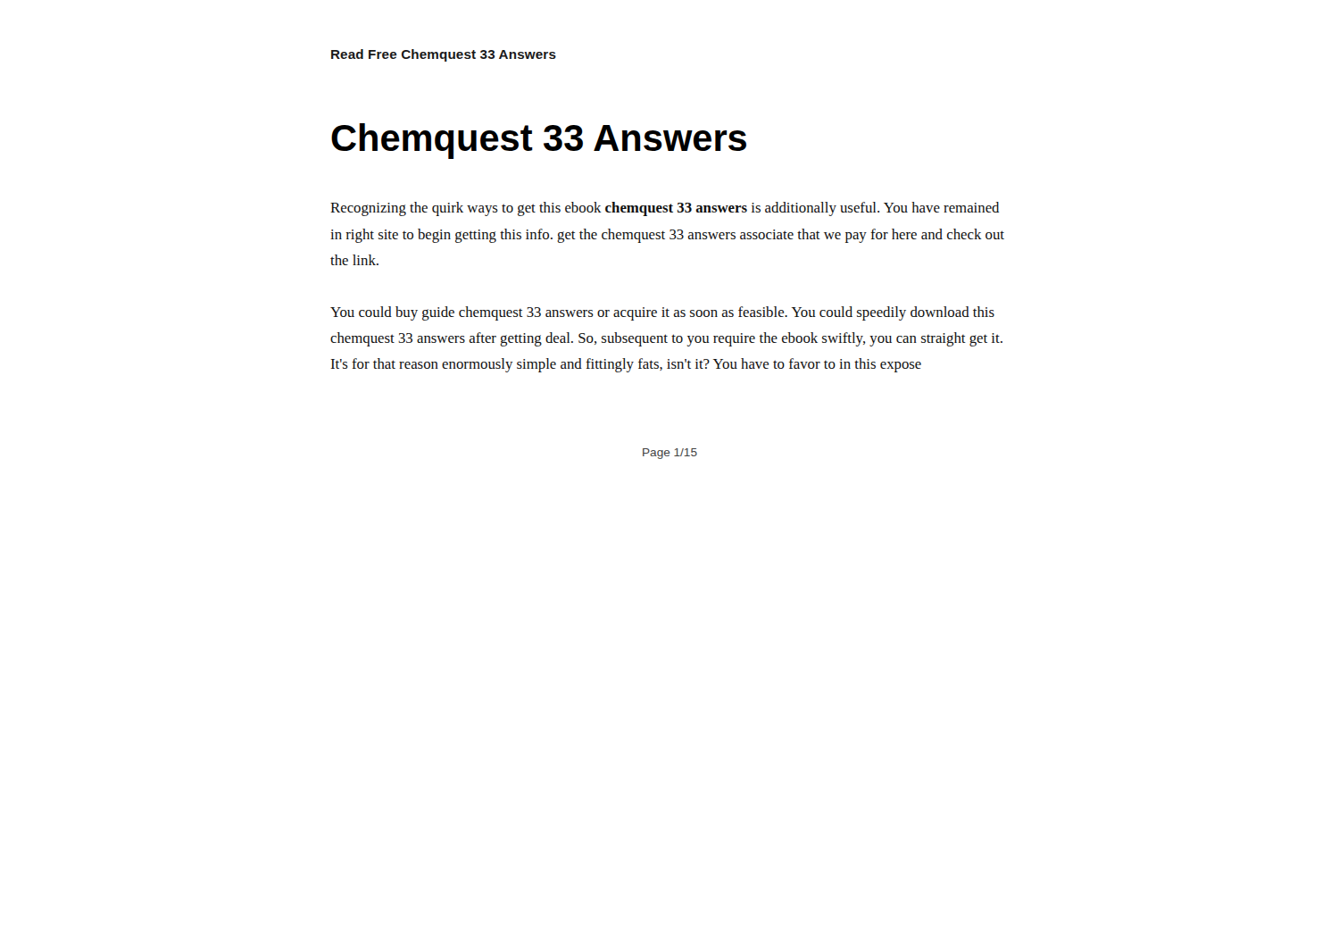Read Free Chemquest 33 Answers
Chemquest 33 Answers
Recognizing the quirk ways to get this ebook chemquest 33 answers is additionally useful. You have remained in right site to begin getting this info. get the chemquest 33 answers associate that we pay for here and check out the link.
You could buy guide chemquest 33 answers or acquire it as soon as feasible. You could speedily download this chemquest 33 answers after getting deal. So, subsequent to you require the ebook swiftly, you can straight get it. It's for that reason enormously simple and fittingly fats, isn't it? You have to favor to in this expose
Page 1/15